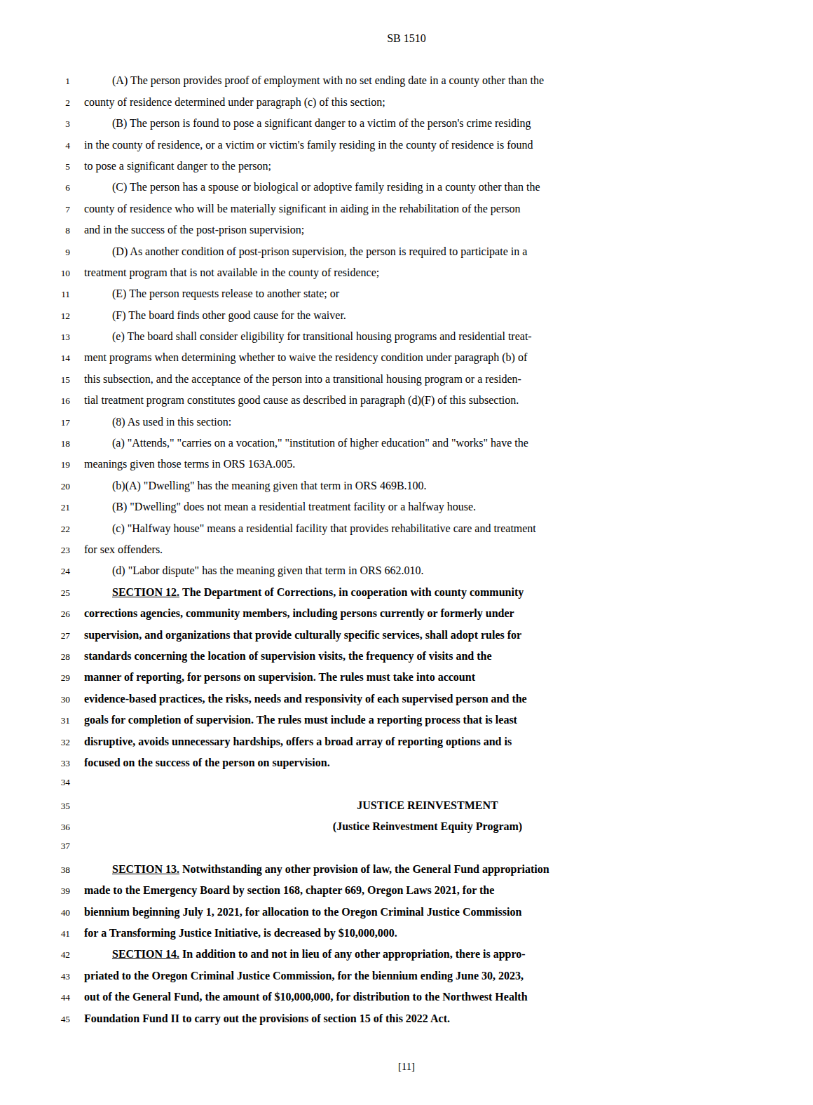SB 1510
1(A) The person provides proof of employment with no set ending date in a county other than the
2 county of residence determined under paragraph (c) of this section;
3(B) The person is found to pose a significant danger to a victim of the person's crime residing
4 in the county of residence, or a victim or victim's family residing in the county of residence is found
5 to pose a significant danger to the person;
6(C) The person has a spouse or biological or adoptive family residing in a county other than the
7 county of residence who will be materially significant in aiding in the rehabilitation of the person
8 and in the success of the post-prison supervision;
9(D) As another condition of post-prison supervision, the person is required to participate in a
10 treatment program that is not available in the county of residence;
11(E) The person requests release to another state; or
12(F) The board finds other good cause for the waiver.
13(e) The board shall consider eligibility for transitional housing programs and residential treat-
14 ment programs when determining whether to waive the residency condition under paragraph (b) of
15 this subsection, and the acceptance of the person into a transitional housing program or a residen-
16 tial treatment program constitutes good cause as described in paragraph (d)(F) of this subsection.
17(8) As used in this section:
18(a) "Attends," "carries on a vocation," "institution of higher education" and "works" have the
19 meanings given those terms in ORS 163A.005.
20(b)(A) "Dwelling" has the meaning given that term in ORS 469B.100.
21(B) "Dwelling" does not mean a residential treatment facility or a halfway house.
22(c) "Halfway house" means a residential facility that provides rehabilitative care and treatment
23 for sex offenders.
24(d) "Labor dispute" has the meaning given that term in ORS 662.010.
25 SECTION 12. The Department of Corrections, in cooperation with county community
26 corrections agencies, community members, including persons currently or formerly under
27 supervision, and organizations that provide culturally specific services, shall adopt rules for
28 standards concerning the location of supervision visits, the frequency of visits and the
29 manner of reporting, for persons on supervision. The rules must take into account
30 evidence-based practices, the risks, needs and responsivity of each supervised person and the
31 goals for completion of supervision. The rules must include a reporting process that is least
32 disruptive, avoids unnecessary hardships, offers a broad array of reporting options and is
33 focused on the success of the person on supervision.
34
35 JUSTICE REINVESTMENT
36(Justice Reinvestment Equity Program)
37
38 SECTION 13. Notwithstanding any other provision of law, the General Fund appropriation
39 made to the Emergency Board by section 168, chapter 669, Oregon Laws 2021, for the
40 biennium beginning July 1, 2021, for allocation to the Oregon Criminal Justice Commission
41 for a Transforming Justice Initiative, is decreased by $10,000,000.
42 SECTION 14. In addition to and not in lieu of any other appropriation, there is appro-
43 priated to the Oregon Criminal Justice Commission, for the biennium ending June 30, 2023,
44 out of the General Fund, the amount of $10,000,000, for distribution to the Northwest Health
45 Foundation Fund II to carry out the provisions of section 15 of this 2022 Act.
[11]